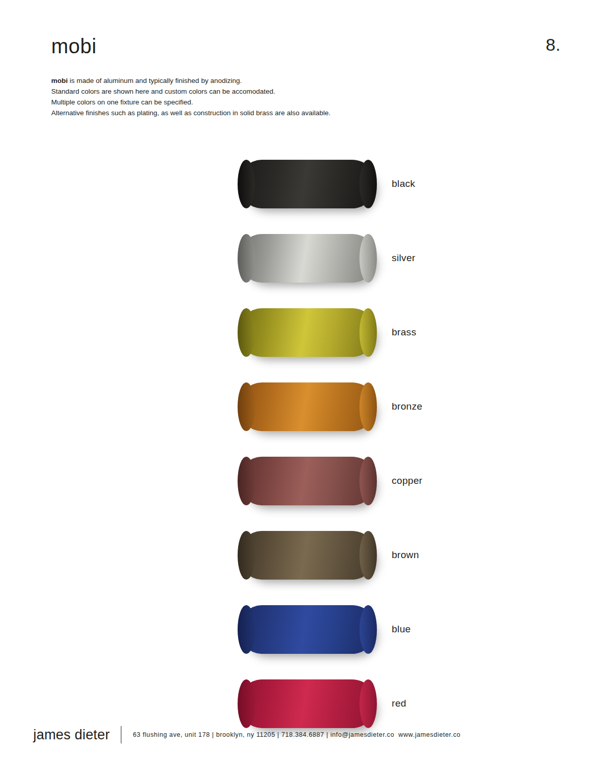mobi
8.
mobi is made of aluminum and typically finished by anodizing.
Standard colors are shown here and custom colors can be accomodated.
Multiple colors on one fixture can be specified.
Alternative finishes such as plating, as well as construction in solid brass are also available.
black
silver
brass
bronze
copper
brown
blue
red
james dieter
63 flushing ave, unit 178 | brooklyn, ny 11205 | 718.384.6887 | info@jamesdieter.co www.jamesdieter.co